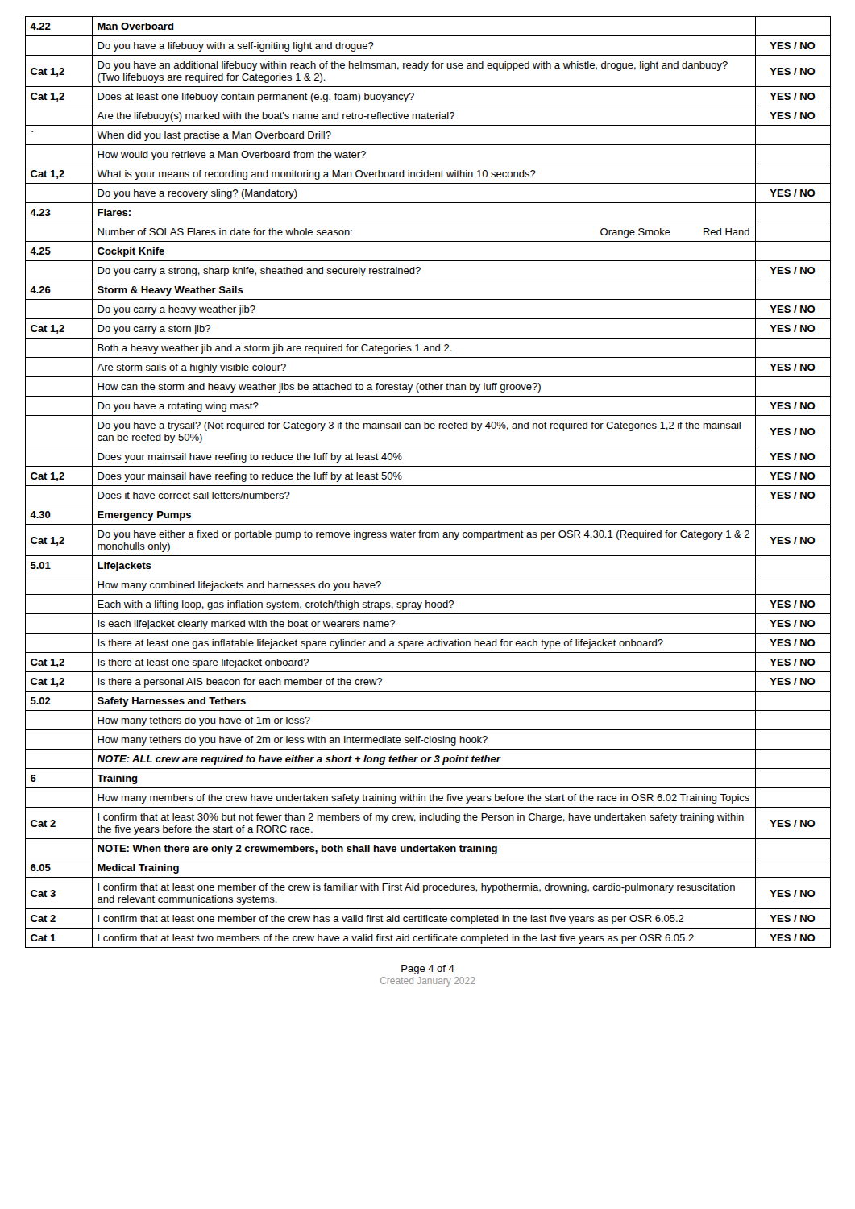| 4.22 | Man Overboard | |
| | Do you have a lifebuoy with a self-igniting light and drogue? | YES / NO |
| Cat 1,2 | Do you have an additional lifebuoy within reach of the helmsman, ready for use and equipped with a whistle, drogue, light and danbuoy? (Two lifebuoys are required for Categories 1 & 2). | YES / NO |
| Cat 1,2 | Does at least one lifebuoy contain permanent (e.g. foam) buoyancy? | YES / NO |
| | Are the lifebuoy(s) marked with the boat's name and retro-reflective material? | YES / NO |
| ` | When did you last practise a Man Overboard Drill? | |
| | How would you retrieve a Man Overboard from the water? | |
| Cat 1,2 | What is your means of recording and monitoring a Man Overboard incident within 10 seconds? | |
| | Do you have a recovery sling? (Mandatory) | YES / NO |
| 4.23 | Flares: | |
| | Number of SOLAS Flares in date for the whole season: Orange Smoke Red Hand | |
| 4.25 | Cockpit Knife | |
| | Do you carry a strong, sharp knife, sheathed and securely restrained? | YES / NO |
| 4.26 | Storm & Heavy Weather Sails | |
| | Do you carry a heavy weather jib? | YES / NO |
| Cat 1,2 | Do you carry a storn jib? | YES / NO |
| | Both a heavy weather jib and a storm jib are required for Categories 1 and 2. | |
| | Are storm sails of a highly visible colour? | YES / NO |
| | How can the storm and heavy weather jibs be attached to a forestay (other than by luff groove?) | |
| | Do you have a rotating wing mast? | YES / NO |
| | Do you have a trysail? (Not required for Category 3 if the mainsail can be reefed by 40%, and not required for Categories 1,2 if the mainsail can be reefed by 50%) | YES / NO |
| | Does your mainsail have reefing to reduce the luff by at least 40% | YES / NO |
| Cat 1,2 | Does your mainsail have reefing to reduce the luff by at least 50% | YES / NO |
| | Does it have correct sail letters/numbers? | YES / NO |
| 4.30 | Emergency Pumps | |
| Cat 1,2 | Do you have either a fixed or portable pump to remove ingress water from any compartment as per OSR 4.30.1 (Required for Category 1 & 2 monohulls only) | YES / NO |
| 5.01 | Lifejackets | |
| | How many combined lifejackets and harnesses do you have? | |
| | Each with a lifting loop, gas inflation system, crotch/thigh straps, spray hood? | YES / NO |
| | Is each lifejacket clearly marked with the boat or wearers name? | YES / NO |
| | Is there at least one gas inflatable lifejacket spare cylinder and a spare activation head for each type of lifejacket onboard? | YES / NO |
| Cat 1,2 | Is there at least one spare lifejacket onboard? | YES / NO |
| Cat 1,2 | Is there a personal AIS beacon for each member of the crew? | YES / NO |
| 5.02 | Safety Harnesses and Tethers | |
| | How many tethers do you have of 1m or less? | |
| | How many tethers do you have of 2m or less with an intermediate self-closing hook? | |
| | NOTE: ALL crew are required to have either a short + long tether or 3 point tether | |
| 6 | Training | |
| | How many members of the crew have undertaken safety training within the five years before the start of the race in OSR 6.02 Training Topics | |
| Cat 2 | I confirm that at least 30% but not fewer than 2 members of my crew, including the Person in Charge, have undertaken safety training within the five years before the start of a RORC race. | YES / NO |
| | NOTE: When there are only 2 crewmembers, both shall have undertaken training | |
| 6.05 | Medical Training | |
| Cat 3 | I confirm that at least one member of the crew is familiar with First Aid procedures, hypothermia, drowning, cardio-pulmonary resuscitation and relevant communications systems. | YES / NO |
| Cat 2 | I confirm that at least one member of the crew has a valid first aid certificate completed in the last five years as per OSR 6.05.2 | YES / NO |
| Cat 1 | I confirm that at least two members of the crew have a valid first aid certificate completed in the last five years as per OSR 6.05.2 | YES / NO |
Page 4 of 4
Created January 2022